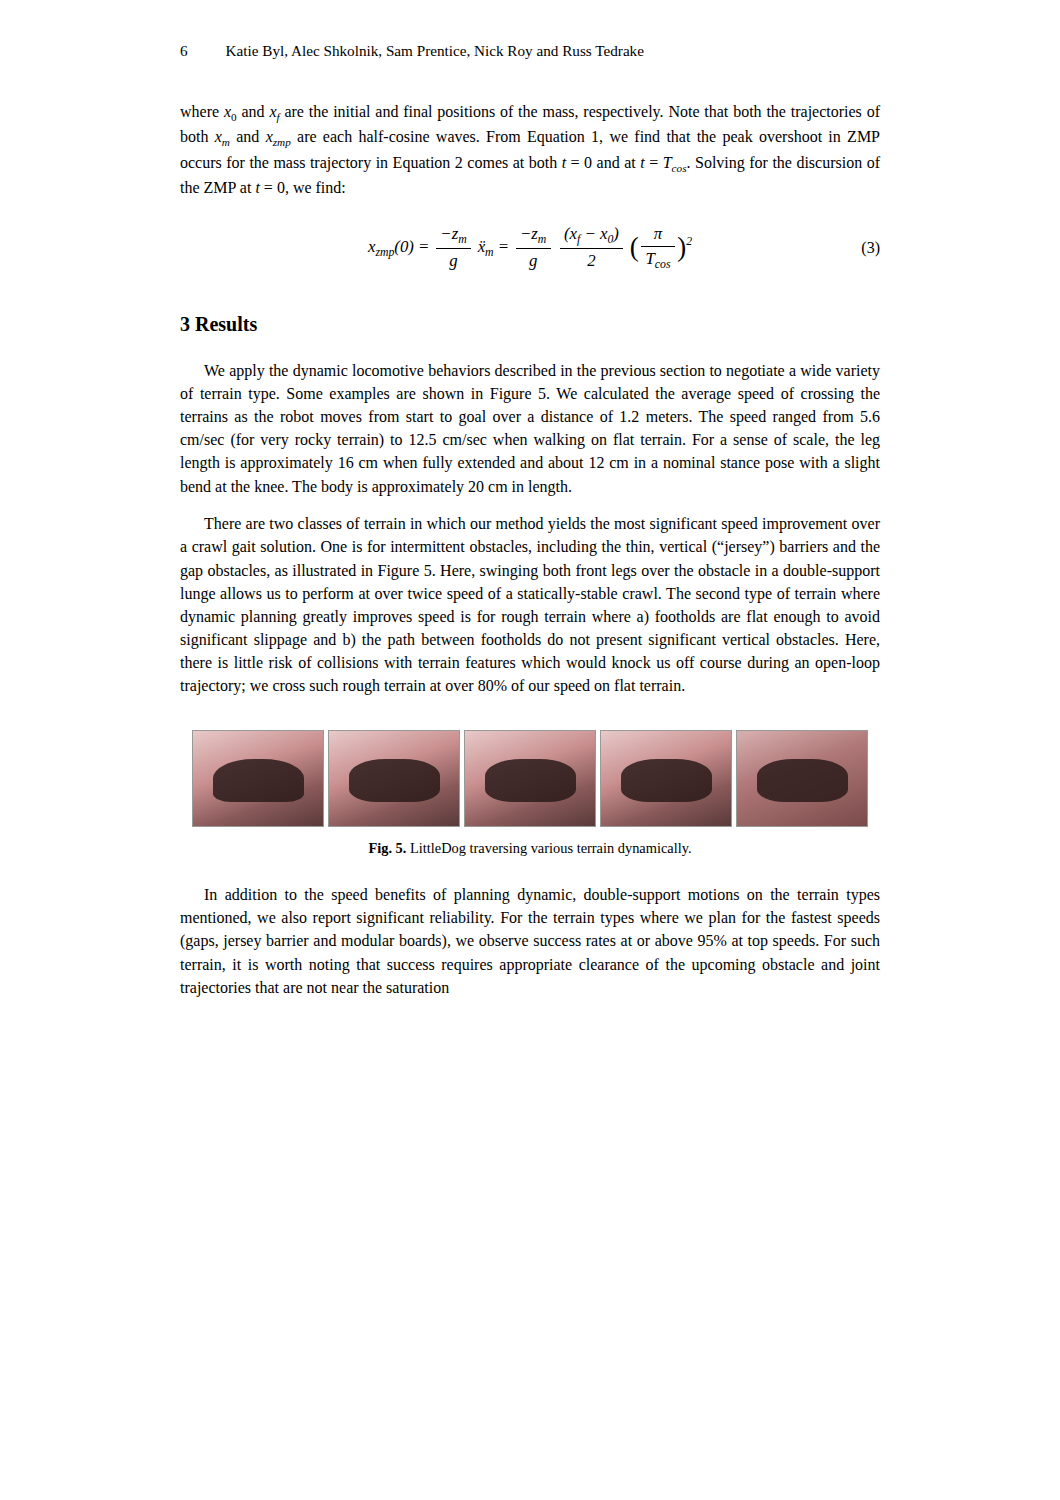6 Katie Byl, Alec Shkolnik, Sam Prentice, Nick Roy and Russ Tedrake
where x0 and xf are the initial and final positions of the mass, respectively. Note that both the trajectories of both xm and xzmp are each half-cosine waves. From Equation 1, we find that the peak overshoot in ZMP occurs for the mass trajectory in Equation 2 comes at both t = 0 and at t = Tcos. Solving for the discursion of the ZMP at t = 0, we find:
xzmp(0) = −zm g ẍm = −zm g (xf − x0) 2 (πTcos)2 (3)
3 Results
We apply the dynamic locomotive behaviors described in the previous section to negotiate a wide variety of terrain type. Some examples are shown in Figure 5. We calculated the average speed of crossing the terrains as the robot moves from start to goal over a distance of 1.2 meters. The speed ranged from 5.6 cm/sec (for very rocky terrain) to 12.5 cm/sec when walking on flat terrain. For a sense of scale, the leg length is approximately 16 cm when fully extended and about 12 cm in a nominal stance pose with a slight bend at the knee. The body is approximately 20 cm in length.
There are two classes of terrain in which our method yields the most significant speed improvement over a crawl gait solution. One is for intermittent obstacles, including the thin, vertical (“jersey”) barriers and the gap obstacles, as illustrated in Figure 5. Here, swinging both front legs over the obstacle in a double-support lunge allows us to perform at over twice speed of a statically-stable crawl. The second type of terrain where dynamic planning greatly improves speed is for rough terrain where a) footholds are flat enough to avoid significant slippage and b) the path between footholds do not present significant vertical obstacles. Here, there is little risk of collisions with terrain features which would knock us off course during an open-loop trajectory; we cross such rough terrain at over 80% of our speed on flat terrain.
Fig. 5. LittleDog traversing various terrain dynamically.
In addition to the speed benefits of planning dynamic, double-support motions on the terrain types mentioned, we also report significant reliability. For the terrain types where we plan for the fastest speeds (gaps, jersey barrier and modular boards), we observe success rates at or above 95% at top speeds. For such terrain, it is worth noting that success requires appropriate clearance of the upcoming obstacle and joint trajectories that are not near the saturation